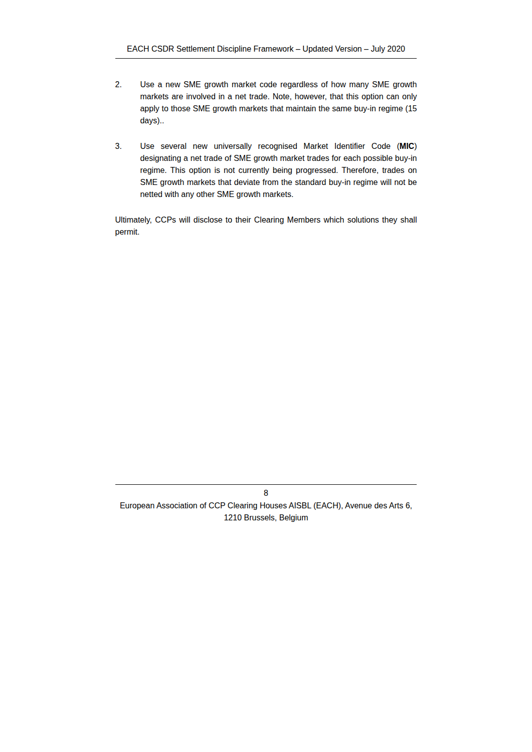EACH CSDR Settlement Discipline Framework – Updated Version – July 2020
2. Use a new SME growth market code regardless of how many SME growth markets are involved in a net trade. Note, however, that this option can only apply to those SME growth markets that maintain the same buy-in regime (15 days)..
3. Use several new universally recognised Market Identifier Code (MIC) designating a net trade of SME growth market trades for each possible buy-in regime. This option is not currently being progressed. Therefore, trades on SME growth markets that deviate from the standard buy-in regime will not be netted with any other SME growth markets.
Ultimately, CCPs will disclose to their Clearing Members which solutions they shall permit.
8 European Association of CCP Clearing Houses AISBL (EACH), Avenue des Arts 6, 1210 Brussels, Belgium